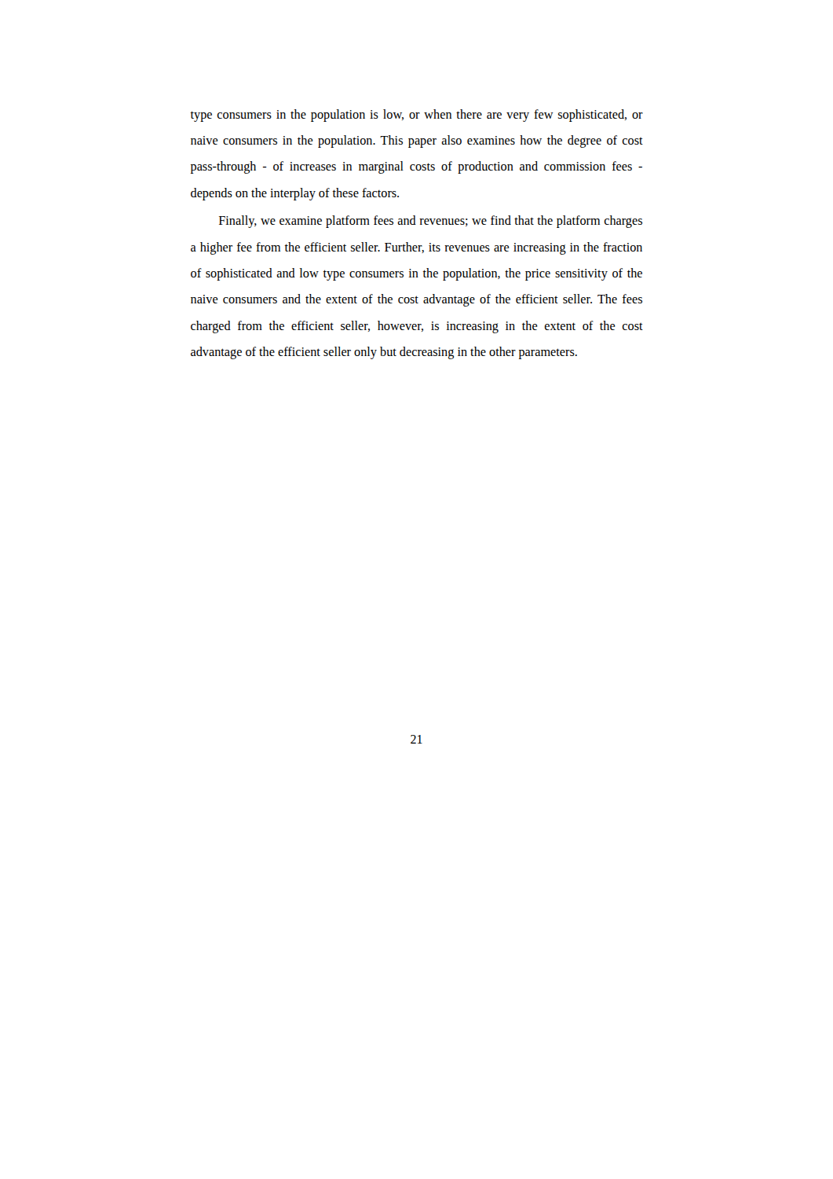type consumers in the population is low, or when there are very few sophisticated, or naive consumers in the population. This paper also examines how the degree of cost pass-through - of increases in marginal costs of production and commission fees - depends on the interplay of these factors.
Finally, we examine platform fees and revenues; we find that the platform charges a higher fee from the efficient seller. Further, its revenues are increasing in the fraction of sophisticated and low type consumers in the population, the price sensitivity of the naive consumers and the extent of the cost advantage of the efficient seller. The fees charged from the efficient seller, however, is increasing in the extent of the cost advantage of the efficient seller only but decreasing in the other parameters.
21